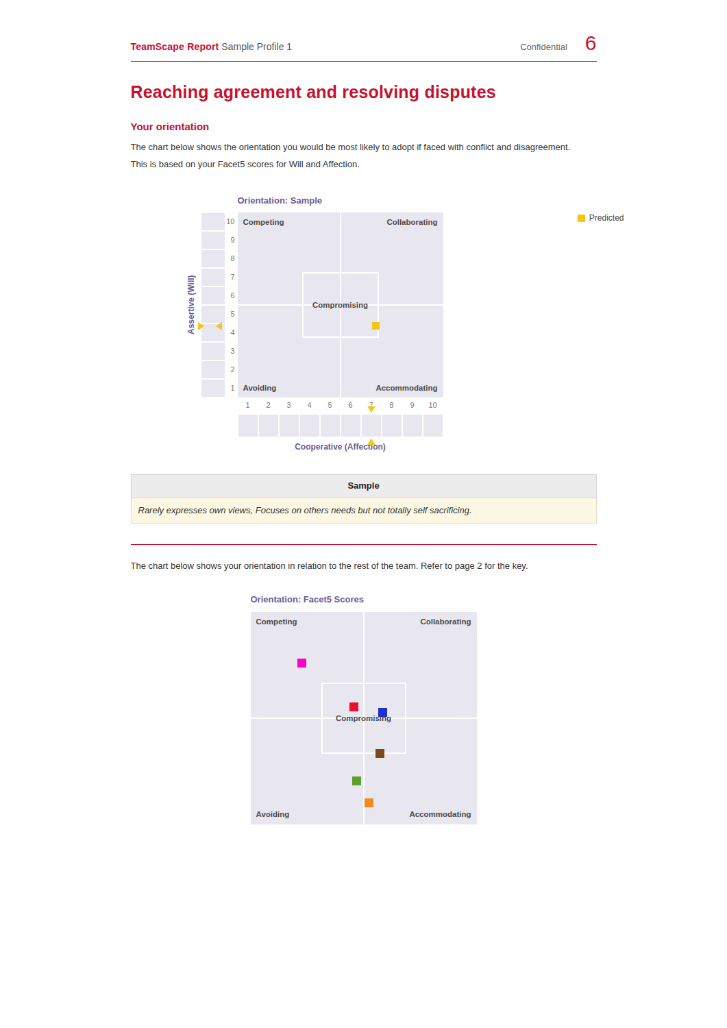TeamScape Report Sample Profile 1
Confidential 6
Reaching agreement and resolving disputes
Your orientation
The chart below shows the orientation you would be most likely to adopt if faced with conflict and disagreement.
This is based on your Facet5 scores for Will and Affection.
Orientation: Sample
Predicted
Assertive (Will)
109876 54321
Competing Collaborating Avoiding Accommodating
Compromising
12345 678910
Cooperative (Affection)
| Sample |
| --- |
| Rarely expresses own views, Focuses on others needs but not totally self sacrificing. |
The chart below shows your orientation in relation to the rest of the team. Refer to page 2 for the key.
Orientation: Facet5 Scores
Competing Collaborating Avoiding Accommodating
Compromising